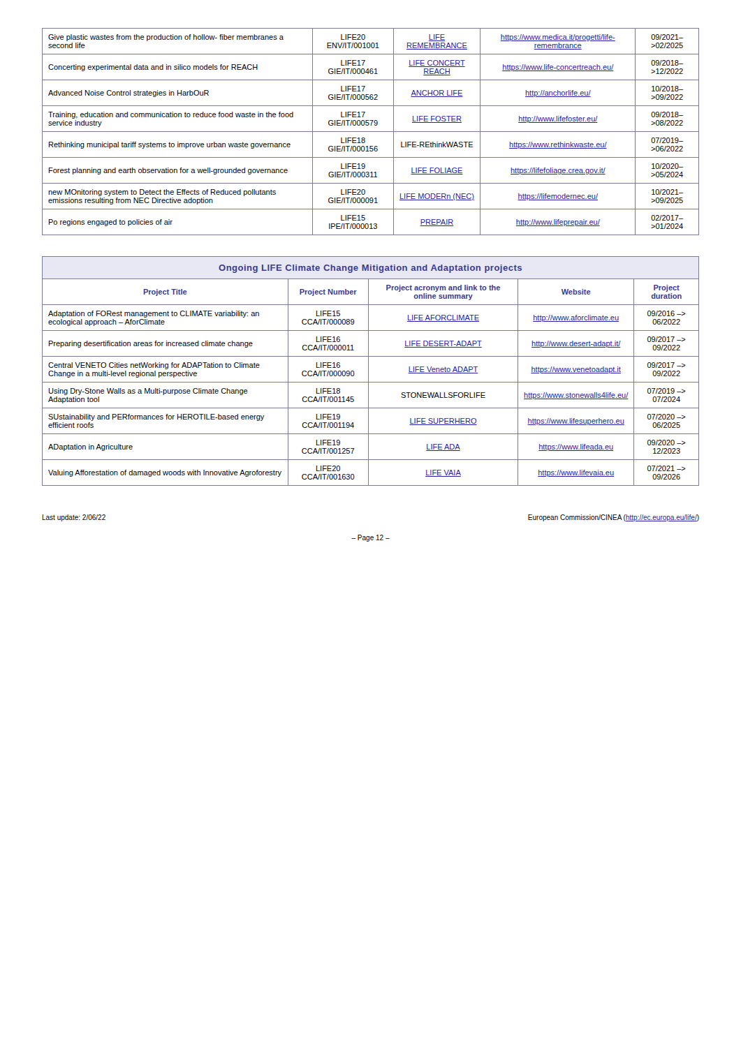| Give plastic wastes from the production of hollow- fiber membranes a second life | LIFE20 ENV/IT/001001 | LIFE REMEMBRANCE | https://www.medica.it/progetti/life-remembrance | 09/2021–>02/2025 |
| Concerting experimental data and in silico models for REACH | LIFE17 GIE/IT/000461 | LIFE CONCERT REACH | https://www.life-concertreach.eu/ | 09/2018–>12/2022 |
| Advanced Noise Control strategies in HarbOuR | LIFE17 GIE/IT/000562 | ANCHOR LIFE | http://anchorlife.eu/ | 10/2018–>09/2022 |
| Training, education and communication to reduce food waste in the food service industry | LIFE17 GIE/IT/000579 | LIFE FOSTER | http://www.lifefoster.eu/ | 09/2018–>08/2022 |
| Rethinking municipal tariff systems to improve urban waste governance | LIFE18 GIE/IT/000156 | LIFE-REthinkWASTE | https://www.rethinkwaste.eu/ | 07/2019–>06/2022 |
| Forest planning and earth observation for a well-grounded governance | LIFE19 GIE/IT/000311 | LIFE FOLIAGE | https://lifefoliage.crea.gov.it/ | 10/2020–>05/2024 |
| new MOnitoring system to Detect the Effects of Reduced pollutants emissions resulting from NEC Directive adoption | LIFE20 GIE/IT/000091 | LIFE MODERn (NEC) | https://lifemodernec.eu/ | 10/2021–>09/2025 |
| Po regions engaged to policies of air | LIFE15 IPE/IT/000013 | PREPAIR | http://www.lifeprepair.eu/ | 02/2017–>01/2024 |
| Ongoing LIFE Climate Change Mitigation and Adaptation projects |
| Project Title | Project Number | Project acronym and link to the online summary | Website | Project duration |
| Adaptation of FORest management to CLIMATE variability: an ecological approach – AforClimate | LIFE15 CCA/IT/000089 | LIFE AFORCLIMATE | http://www.aforclimate.eu | 09/2016 –> 06/2022 |
| Preparing desertification areas for increased climate change | LIFE16 CCA/IT/000011 | LIFE DESERT-ADAPT | http://www.desert-adapt.it/ | 09/2017 –> 09/2022 |
| Central VENETO Cities netWorking for ADAPTation to Climate Change in a multi-level regional perspective | LIFE16 CCA/IT/000090 | LIFE Veneto ADAPT | https://www.venetoadapt.it | 09/2017 –> 09/2022 |
| Using Dry-Stone Walls as a Multi-purpose Climate Change Adaptation tool | LIFE18 CCA/IT/001145 | STONEWALLSFORLIFE | https://www.stonewalls4life.eu/ | 07/2019 –> 07/2024 |
| SUstainability and PERformances for HEROTILE-based energy efficient roofs | LIFE19 CCA/IT/001194 | LIFE SUPERHERO | https://www.lifesuperhero.eu | 07/2020 –> 06/2025 |
| ADaptation in Agriculture | LIFE19 CCA/IT/001257 | LIFE ADA | https://www.lifeada.eu | 09/2020 –> 12/2023 |
| Valuing Afforestation of damaged woods with Innovative Agroforestry | LIFE20 CCA/IT/001630 | LIFE VAIA | https://www.lifevaia.eu | 07/2021 –> 09/2026 |
Last update: 2/06/22 European Commission/CINEA (http://ec.europa.eu/life/)
– Page 12 –